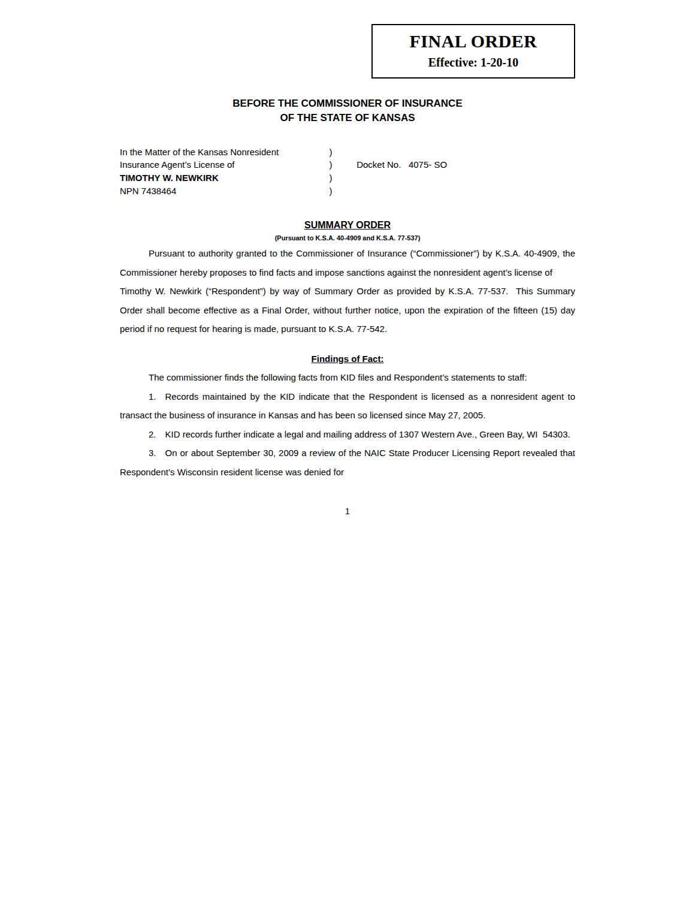FINAL ORDER
Effective: 1-20-10
BEFORE THE COMMISSIONER OF INSURANCE
OF THE STATE OF KANSAS
| In the Matter of the Kansas Nonresident | ) | |
| Insurance Agent’s License of | ) | Docket No. 4075- SO |
| TIMOTHY W. NEWKIRK | ) | |
| NPN 7438464 | ) | |
SUMMARY ORDER
(Pursuant to K.S.A. 40-4909 and K.S.A. 77-537)
Pursuant to authority granted to the Commissioner of Insurance (“Commissioner”) by K.S.A. 40-4909, the Commissioner hereby proposes to find facts and impose sanctions against the nonresident agent’s license of
Timothy W. Newkirk (“Respondent”) by way of Summary Order as provided by K.S.A. 77-537. This Summary Order shall become effective as a Final Order, without further notice, upon the expiration of the fifteen (15) day period if no request for hearing is made, pursuant to K.S.A. 77-542.
Findings of Fact:
The commissioner finds the following facts from KID files and Respondent’s statements to staff:
1. Records maintained by the KID indicate that the Respondent is licensed as a nonresident agent to transact the business of insurance in Kansas and has been so licensed since May 27, 2005.
2. KID records further indicate a legal and mailing address of 1307 Western Ave., Green Bay, WI 54303.
3. On or about September 30, 2009 a review of the NAIC State Producer Licensing Report revealed that Respondent’s Wisconsin resident license was denied for
1